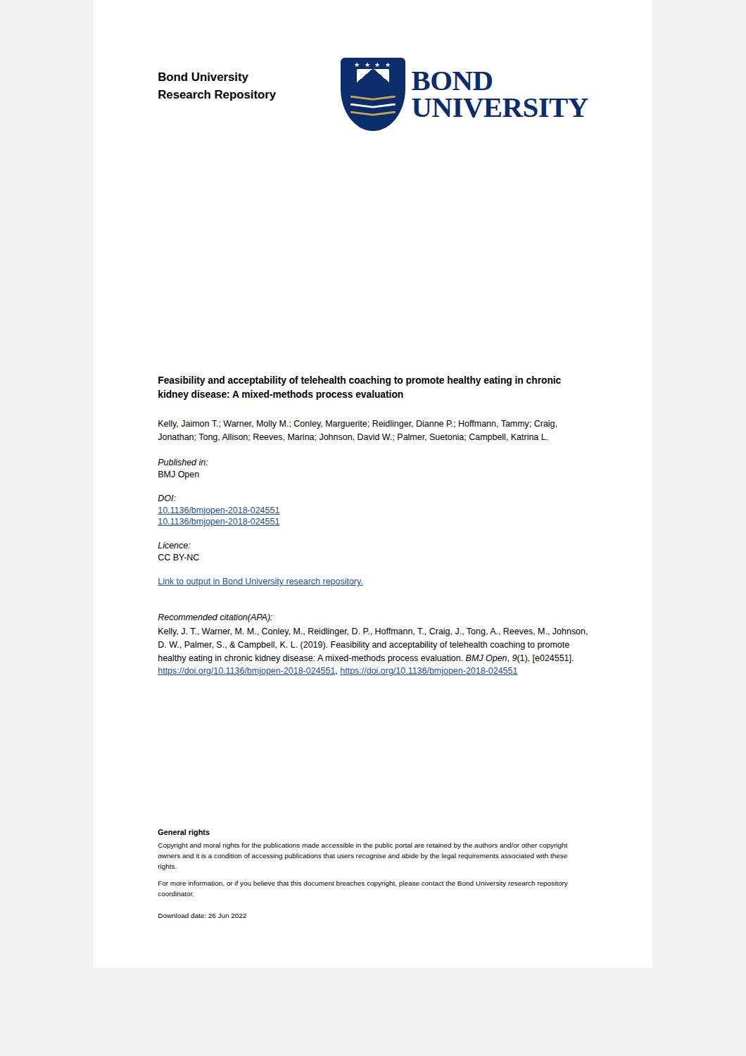Bond University Research Repository
★ ★ ★ ★
BOND UNIVERSITY
Feasibility and acceptability of telehealth coaching to promote healthy eating in chronic kidney disease: A mixed-methods process evaluation
Kelly, Jaimon T.; Warner, Molly M.; Conley, Marguerite; Reidlinger, Dianne P.; Hoffmann, Tammy; Craig, Jonathan; Tong, Allison; Reeves, Marina; Johnson, David W.; Palmer, Suetonia; Campbell, Katrina L.
Published in:
BMJ Open
DOI:
10.1136/bmjopen-2018-024551 10.1136/bmjopen-2018-024551
Licence:
CC BY-NC
Link to output in Bond University research repository.
Recommended citation(APA):
Kelly, J. T., Warner, M. M., Conley, M., Reidlinger, D. P., Hoffmann, T., Craig, J., Tong, A., Reeves, M., Johnson, D. W., Palmer, S., & Campbell, K. L. (2019). Feasibility and acceptability of telehealth coaching to promote healthy eating in chronic kidney disease: A mixed-methods process evaluation. BMJ Open, 9(1), [e024551]. https://doi.org/10.1136/bmjopen-2018-024551, https://doi.org/10.1136/bmjopen-2018-024551
General rights
Copyright and moral rights for the publications made accessible in the public portal are retained by the authors and/or other copyright owners and it is a condition of accessing publications that users recognise and abide by the legal requirements associated with these rights.
For more information, or if you believe that this document breaches copyright, please contact the Bond University research repository coordinator.
Download date: 26 Jun 2022